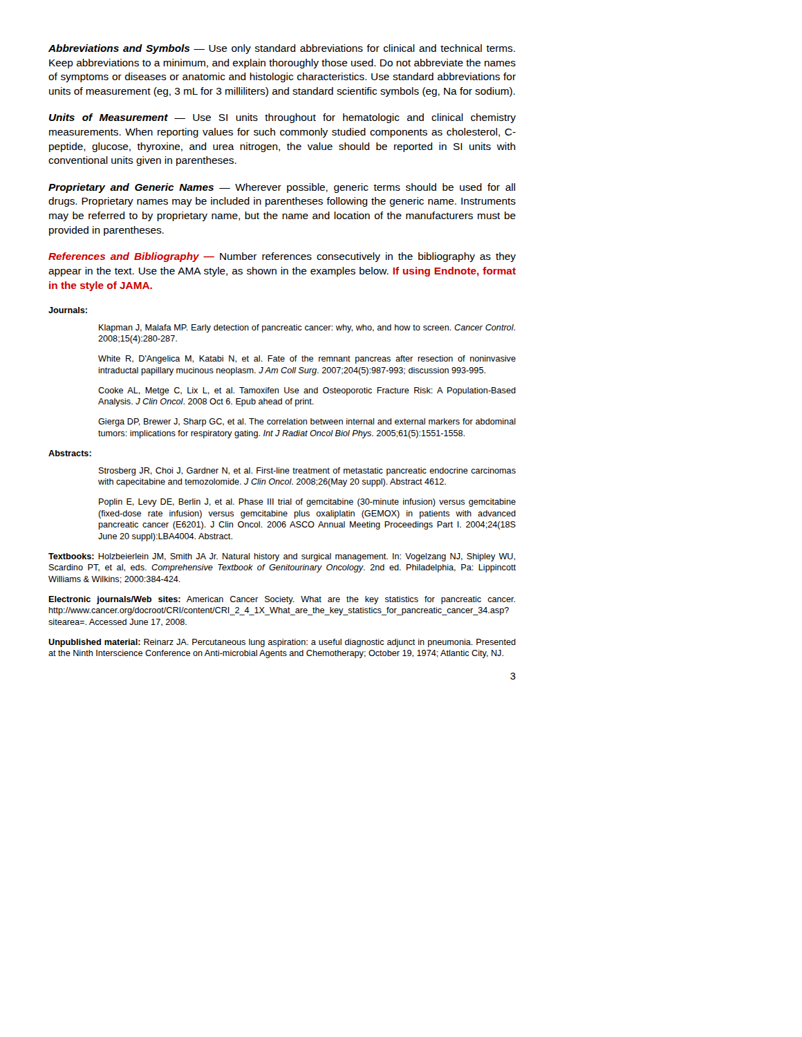Abbreviations and Symbols — Use only standard abbreviations for clinical and technical terms. Keep abbreviations to a minimum, and explain thoroughly those used. Do not abbreviate the names of symptoms or diseases or anatomic and histologic characteristics. Use standard abbreviations for units of measurement (eg, 3 mL for 3 milliliters) and standard scientific symbols (eg, Na for sodium).
Units of Measurement — Use SI units throughout for hematologic and clinical chemistry measurements. When reporting values for such commonly studied components as cholesterol, C-peptide, glucose, thyroxine, and urea nitrogen, the value should be reported in SI units with conventional units given in parentheses.
Proprietary and Generic Names — Wherever possible, generic terms should be used for all drugs. Proprietary names may be included in parentheses following the generic name. Instruments may be referred to by proprietary name, but the name and location of the manufacturers must be provided in parentheses.
References and Bibliography — Number references consecutively in the bibliography as they appear in the text. Use the AMA style, as shown in the examples below. If using Endnote, format in the style of JAMA.
Journals:
Klapman J, Malafa MP. Early detection of pancreatic cancer: why, who, and how to screen. Cancer Control. 2008;15(4):280-287.
White R, D'Angelica M, Katabi N, et al. Fate of the remnant pancreas after resection of noninvasive intraductal papillary mucinous neoplasm. J Am Coll Surg. 2007;204(5):987-993; discussion 993-995.
Cooke AL, Metge C, Lix L, et al. Tamoxifen Use and Osteoporotic Fracture Risk: A Population-Based Analysis. J Clin Oncol. 2008 Oct 6. Epub ahead of print.
Gierga DP, Brewer J, Sharp GC, et al. The correlation between internal and external markers for abdominal tumors: implications for respiratory gating. Int J Radiat Oncol Biol Phys. 2005;61(5):1551-1558.
Abstracts:
Strosberg JR, Choi J, Gardner N, et al. First-line treatment of metastatic pancreatic endocrine carcinomas with capecitabine and temozolomide. J Clin Oncol. 2008;26(May 20 suppl). Abstract 4612.
Poplin E, Levy DE, Berlin J, et al. Phase III trial of gemcitabine (30-minute infusion) versus gemcitabine (fixed-dose rate infusion) versus gemcitabine plus oxaliplatin (GEMOX) in patients with advanced pancreatic cancer (E6201). J Clin Oncol. 2006 ASCO Annual Meeting Proceedings Part I. 2004;24(18S June 20 suppl):LBA4004. Abstract.
Textbooks: Holzbeierlein JM, Smith JA Jr. Natural history and surgical management. In: Vogelzang NJ, Shipley WU, Scardino PT, et al, eds. Comprehensive Textbook of Genitourinary Oncology. 2nd ed. Philadelphia, Pa: Lippincott Williams & Wilkins; 2000:384-424.
Electronic journals/Web sites: American Cancer Society. What are the key statistics for pancreatic cancer. http://www.cancer.org/docroot/CRI/content/CRI_2_4_1X_What_are_the_key_statistics_for_pancreatic_cancer_34.asp?sitearea=. Accessed June 17, 2008.
Unpublished material: Reinarz JA. Percutaneous lung aspiration: a useful diagnostic adjunct in pneumonia. Presented at the Ninth Interscience Conference on Anti-microbial Agents and Chemotherapy; October 19, 1974; Atlantic City, NJ.
3